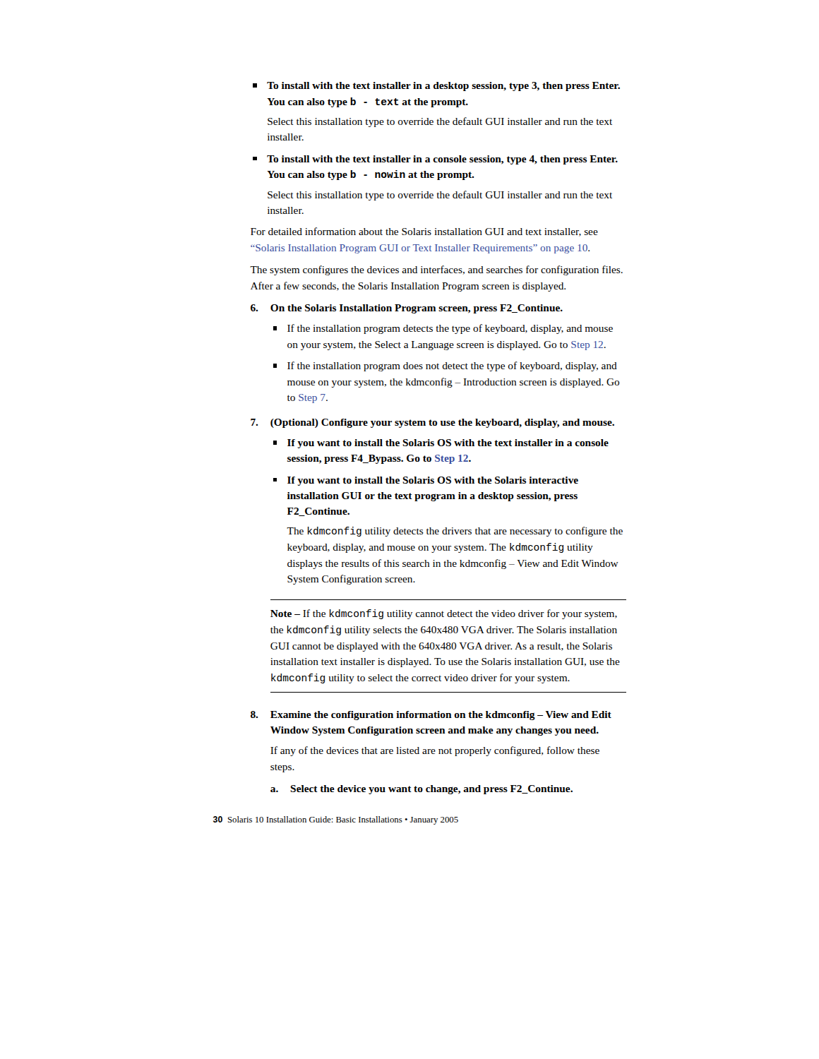To install with the text installer in a desktop session, type 3, then press Enter. You can also type b - text at the prompt.
Select this installation type to override the default GUI installer and run the text installer.
To install with the text installer in a console session, type 4, then press Enter. You can also type b - nowin at the prompt.
Select this installation type to override the default GUI installer and run the text installer.
For detailed information about the Solaris installation GUI and text installer, see “Solaris Installation Program GUI or Text Installer Requirements” on page 10.
The system configures the devices and interfaces, and searches for configuration files. After a few seconds, the Solaris Installation Program screen is displayed.
6.
On the Solaris Installation Program screen, press F2_Continue.
If the installation program detects the type of keyboard, display, and mouse on your system, the Select a Language screen is displayed. Go to Step 12.
If the installation program does not detect the type of keyboard, display, and mouse on your system, the kdmconfig – Introduction screen is displayed. Go to Step 7.
7.
(Optional) Configure your system to use the keyboard, display, and mouse.
If you want to install the Solaris OS with the text installer in a console session, press F4_Bypass. Go to Step 12.
If you want to install the Solaris OS with the Solaris interactive installation GUI or the text program in a desktop session, press F2_Continue.
The kdmconfig utility detects the drivers that are necessary to configure the keyboard, display, and mouse on your system. The kdmconfig utility displays the results of this search in the kdmconfig – View and Edit Window System Configuration screen.
Note – If the kdmconfig utility cannot detect the video driver for your system, the kdmconfig utility selects the 640x480 VGA driver. The Solaris installation GUI cannot be displayed with the 640x480 VGA driver. As a result, the Solaris installation text installer is displayed. To use the Solaris installation GUI, use the kdmconfig utility to select the correct video driver for your system.
8.
Examine the configuration information on the kdmconfig – View and Edit Window System Configuration screen and make any changes you need.
If any of the devices that are listed are not properly configured, follow these steps.
a.
Select the device you want to change, and press F2_Continue.
30 Solaris 10 Installation Guide: Basic Installations • January 2005